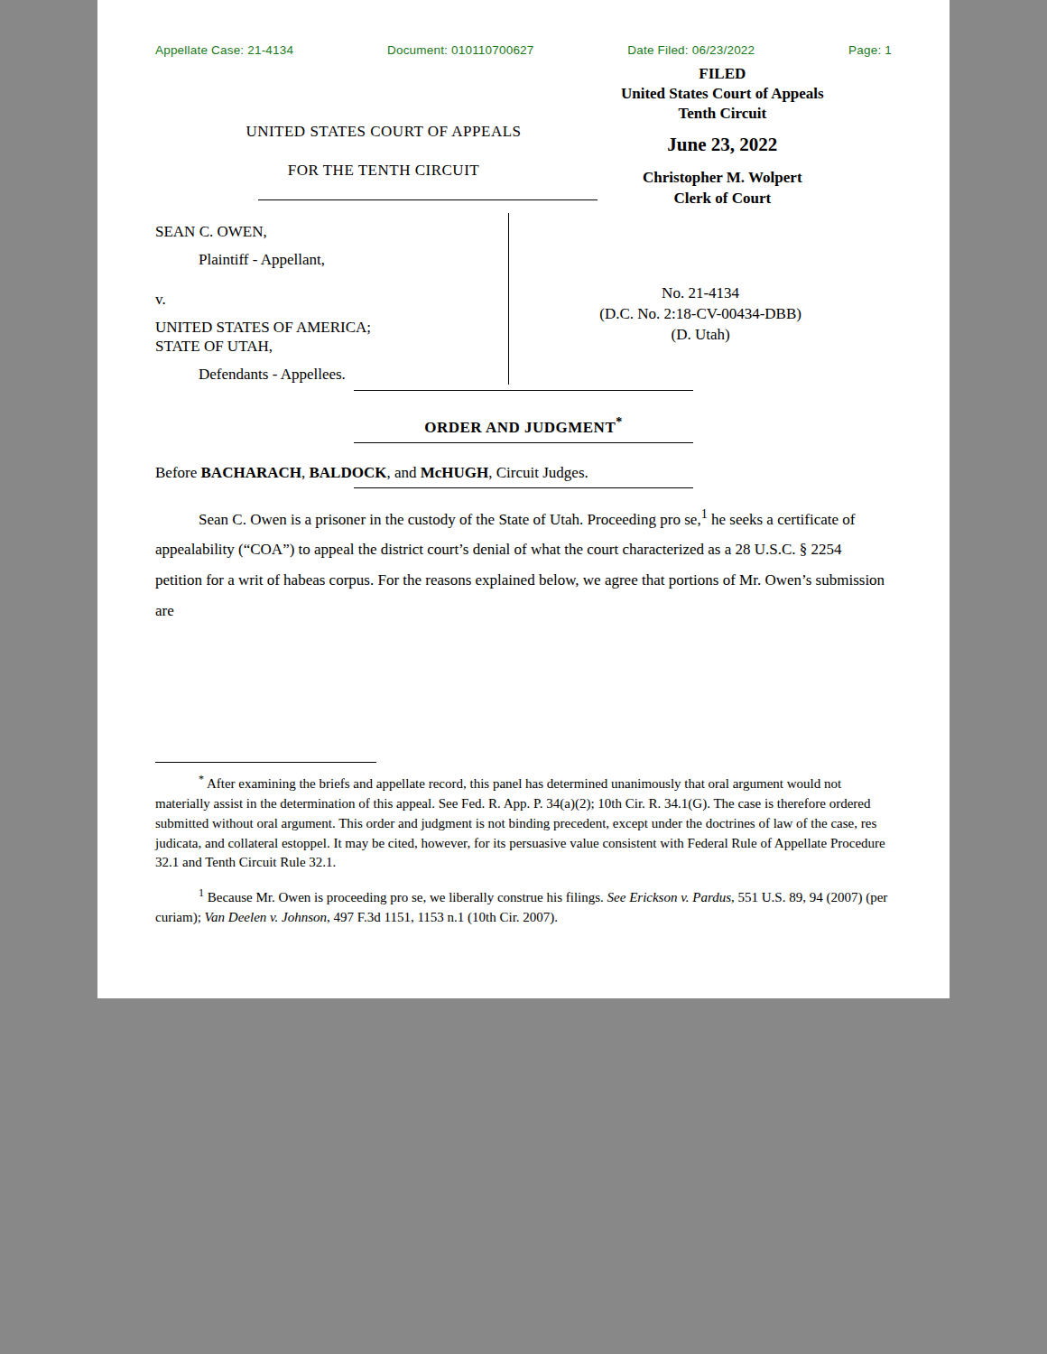Appellate Case: 21-4134 Document: 010110700627 Date Filed: 06/23/2022 Page: 1
FILED
United States Court of Appeals
Tenth Circuit
June 23, 2022
Christopher M. Wolpert
Clerk of Court
UNITED STATES COURT OF APPEALS
FOR THE TENTH CIRCUIT
| SEAN C. OWEN, Plaintiff - Appellant, v. UNITED STATES OF AMERICA; STATE OF UTAH, Defendants - Appellees. | No. 21-4134 (D.C. No. 2:18-CV-00434-DBB) (D. Utah) |
ORDER AND JUDGMENT*
Before BACHARACH, BALDOCK, and McHUGH, Circuit Judges.
Sean C. Owen is a prisoner in the custody of the State of Utah. Proceeding pro se,1 he seeks a certificate of appealability (“COA”) to appeal the district court’s denial of what the court characterized as a 28 U.S.C. § 2254 petition for a writ of habeas corpus. For the reasons explained below, we agree that portions of Mr. Owen’s submission are
* After examining the briefs and appellate record, this panel has determined unanimously that oral argument would not materially assist in the determination of this appeal. See Fed. R. App. P. 34(a)(2); 10th Cir. R. 34.1(G). The case is therefore ordered submitted without oral argument. This order and judgment is not binding precedent, except under the doctrines of law of the case, res judicata, and collateral estoppel. It may be cited, however, for its persuasive value consistent with Federal Rule of Appellate Procedure 32.1 and Tenth Circuit Rule 32.1.
1 Because Mr. Owen is proceeding pro se, we liberally construe his filings. See Erickson v. Pardus, 551 U.S. 89, 94 (2007) (per curiam); Van Deelen v. Johnson, 497 F.3d 1151, 1153 n.1 (10th Cir. 2007).